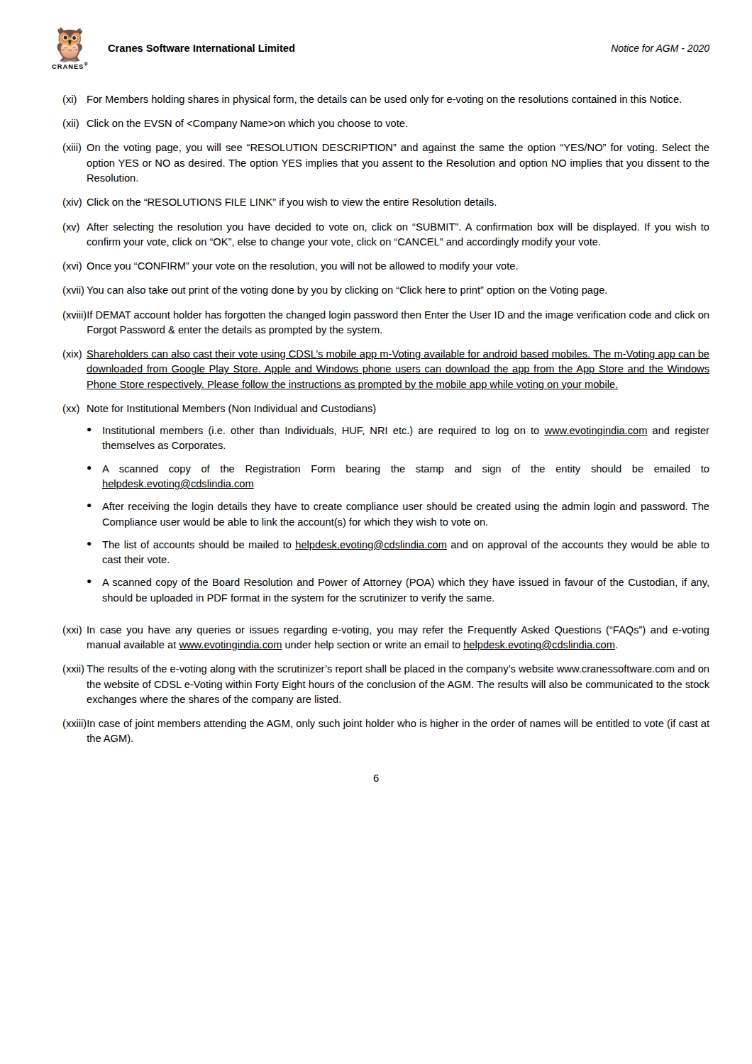🦉 CRANES®
Cranes Software International Limited
Notice for AGM - 2020
(xi) For Members holding shares in physical form, the details can be used only for e-voting on the resolutions contained in this Notice.
(xii) Click on the EVSN of <Company Name>on which you choose to vote.
(xiii) On the voting page, you will see “RESOLUTION DESCRIPTION” and against the same the option “YES/NO” for voting. Select the option YES or NO as desired. The option YES implies that you assent to the Resolution and option NO implies that you dissent to the Resolution.
(xiv) Click on the “RESOLUTIONS FILE LINK” if you wish to view the entire Resolution details.
(xv) After selecting the resolution you have decided to vote on, click on “SUBMIT”. A confirmation box will be displayed. If you wish to confirm your vote, click on “OK”, else to change your vote, click on “CANCEL” and accordingly modify your vote.
(xvi) Once you “CONFIRM” your vote on the resolution, you will not be allowed to modify your vote.
(xvii) You can also take out print of the voting done by you by clicking on “Click here to print” option on the Voting page.
(xviii) If DEMAT account holder has forgotten the changed login password then Enter the User ID and the image verification code and click on Forgot Password & enter the details as prompted by the system.
(xix) Shareholders can also cast their vote using CDSL’s mobile app m-Voting available for android based mobiles. The m-Voting app can be downloaded from Google Play Store. Apple and Windows phone users can download the app from the App Store and the Windows Phone Store respectively. Please follow the instructions as prompted by the mobile app while voting on your mobile.
(xx) Note for Institutional Members (Non Individual and Custodians)
Institutional members (i.e. other than Individuals, HUF, NRI etc.) are required to log on to www.evotingindia.com and register themselves as Corporates.
A scanned copy of the Registration Form bearing the stamp and sign of the entity should be emailed to helpdesk.evoting@cdslindia.com
After receiving the login details they have to create compliance user should be created using the admin login and password. The Compliance user would be able to link the account(s) for which they wish to vote on.
The list of accounts should be mailed to helpdesk.evoting@cdslindia.com and on approval of the accounts they would be able to cast their vote.
A scanned copy of the Board Resolution and Power of Attorney (POA) which they have issued in favour of the Custodian, if any, should be uploaded in PDF format in the system for the scrutinizer to verify the same.
(xxi) In case you have any queries or issues regarding e-voting, you may refer the Frequently Asked Questions (“FAQs”) and e-voting manual available at www.evotingindia.com under help section or write an email to helpdesk.evoting@cdslindia.com.
(xxii) The results of the e-voting along with the scrutinizer’s report shall be placed in the company’s website www.cranessoftware.com and on the website of CDSL e-Voting within Forty Eight hours of the conclusion of the AGM. The results will also be communicated to the stock exchanges where the shares of the company are listed.
(xxiii) In case of joint members attending the AGM, only such joint holder who is higher in the order of names will be entitled to vote (if cast at the AGM).
6